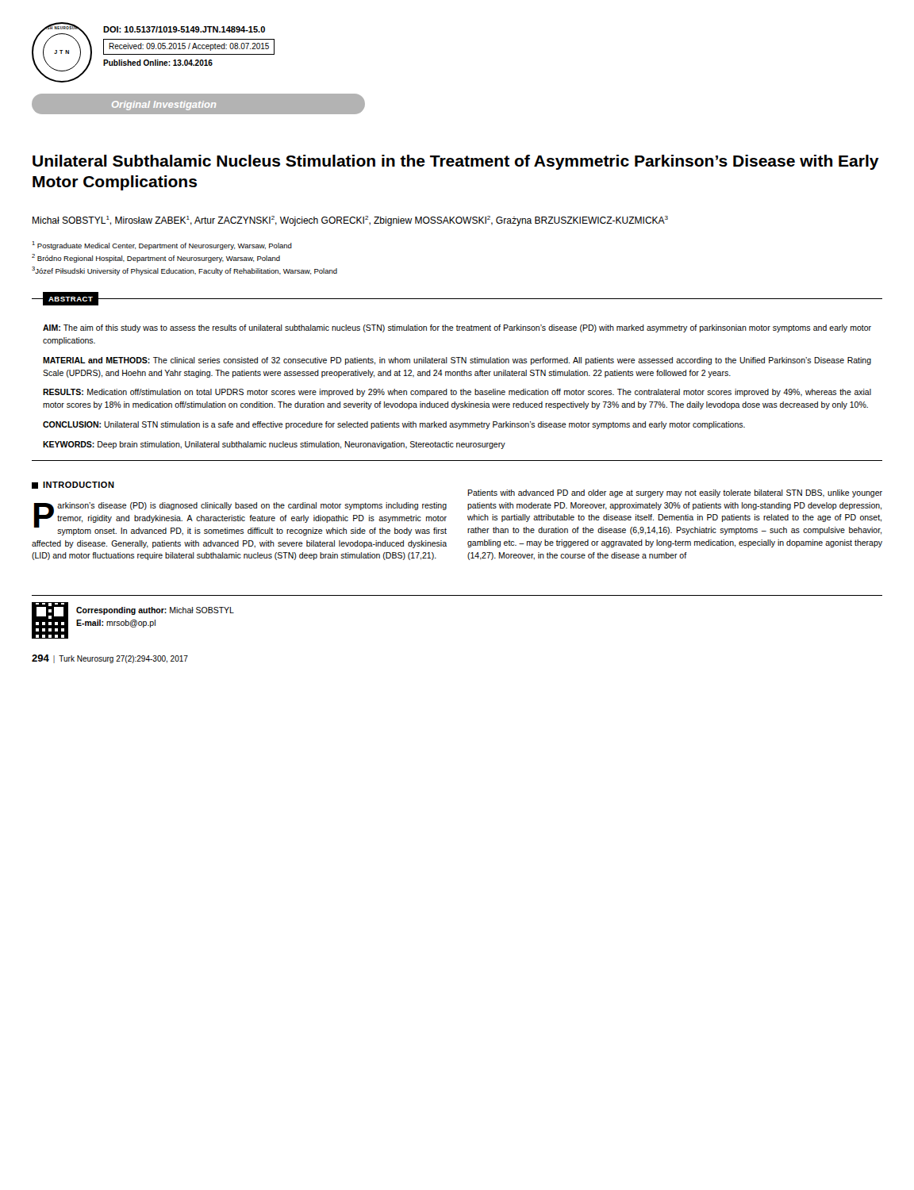TURKISH NEUROSURGERY
J T N
DOI: 10.5137/1019-5149.JTN.14894-15.0
Received: 09.05.2015 / Accepted: 08.07.2015
Published Online: 13.04.2016
Original Investigation
Unilateral Subthalamic Nucleus Stimulation in the Treatment of Asymmetric Parkinson’s Disease with Early Motor Complications
Michał SOBSTYL1, Mirosław ZABEK1, Artur ZACZYNSKI2, Wojciech GORECKI2, Zbigniew MOSSAKOWSKI2, Grażyna BRZUSZKIEWICZ-KUZMICKA3
1 Postgraduate Medical Center, Department of Neurosurgery, Warsaw, Poland
2 Bródno Regional Hospital, Department of Neurosurgery, Warsaw, Poland
3Józef Piłsudski University of Physical Education, Faculty of Rehabilitation, Warsaw, Poland
ABSTRACT
AIM: The aim of this study was to assess the results of unilateral subthalamic nucleus (STN) stimulation for the treatment of Parkinson’s disease (PD) with marked asymmetry of parkinsonian motor symptoms and early motor complications.
MATERIAL and METHODS: The clinical series consisted of 32 consecutive PD patients, in whom unilateral STN stimulation was performed. All patients were assessed according to the Unified Parkinson’s Disease Rating Scale (UPDRS), and Hoehn and Yahr staging. The patients were assessed preoperatively, and at 12, and 24 months after unilateral STN stimulation. 22 patients were followed for 2 years.
RESULTS: Medication off/stimulation on total UPDRS motor scores were improved by 29% when compared to the baseline medication off motor scores. The contralateral motor scores improved by 49%, whereas the axial motor scores by 18% in medication off/stimulation on condition. The duration and severity of levodopa induced dyskinesia were reduced respectively by 73% and by 77%. The daily levodopa dose was decreased by only 10%.
CONCLUSION: Unilateral STN stimulation is a safe and effective procedure for selected patients with marked asymmetry Parkinson’s disease motor symptoms and early motor complications.
KEYWORDS: Deep brain stimulation, Unilateral subthalamic nucleus stimulation, Neuronavigation, Stereotactic neurosurgery
INTRODUCTION
Parkinson’s disease (PD) is diagnosed clinically based on the cardinal motor symptoms including resting tremor, rigidity and bradykinesia. A characteristic feature of early idiopathic PD is asymmetric motor symptom onset. In advanced PD, it is sometimes difficult to recognize which side of the body was first affected by disease. Generally, patients with advanced PD, with severe bilateral levodopa-induced dyskinesia (LID) and motor fluctuations require bilateral subthalamic nucleus (STN) deep brain stimulation (DBS) (17,21).
Patients with advanced PD and older age at surgery may not easily tolerate bilateral STN DBS, unlike younger patients with moderate PD. Moreover, approximately 30% of patients with long-standing PD develop depression, which is partially attributable to the disease itself. Dementia in PD patients is related to the age of PD onset, rather than to the duration of the disease (6,9,14,16). Psychiatric symptoms – such as compulsive behavior, gambling etc. – may be triggered or aggravated by long-term medication, especially in dopamine agonist therapy (14,27). Moreover, in the course of the disease a number of
Corresponding author: Michał SOBSTYL
E-mail: mrsob@op.pl
294|Turk Neurosurg 27(2):294-300, 2017